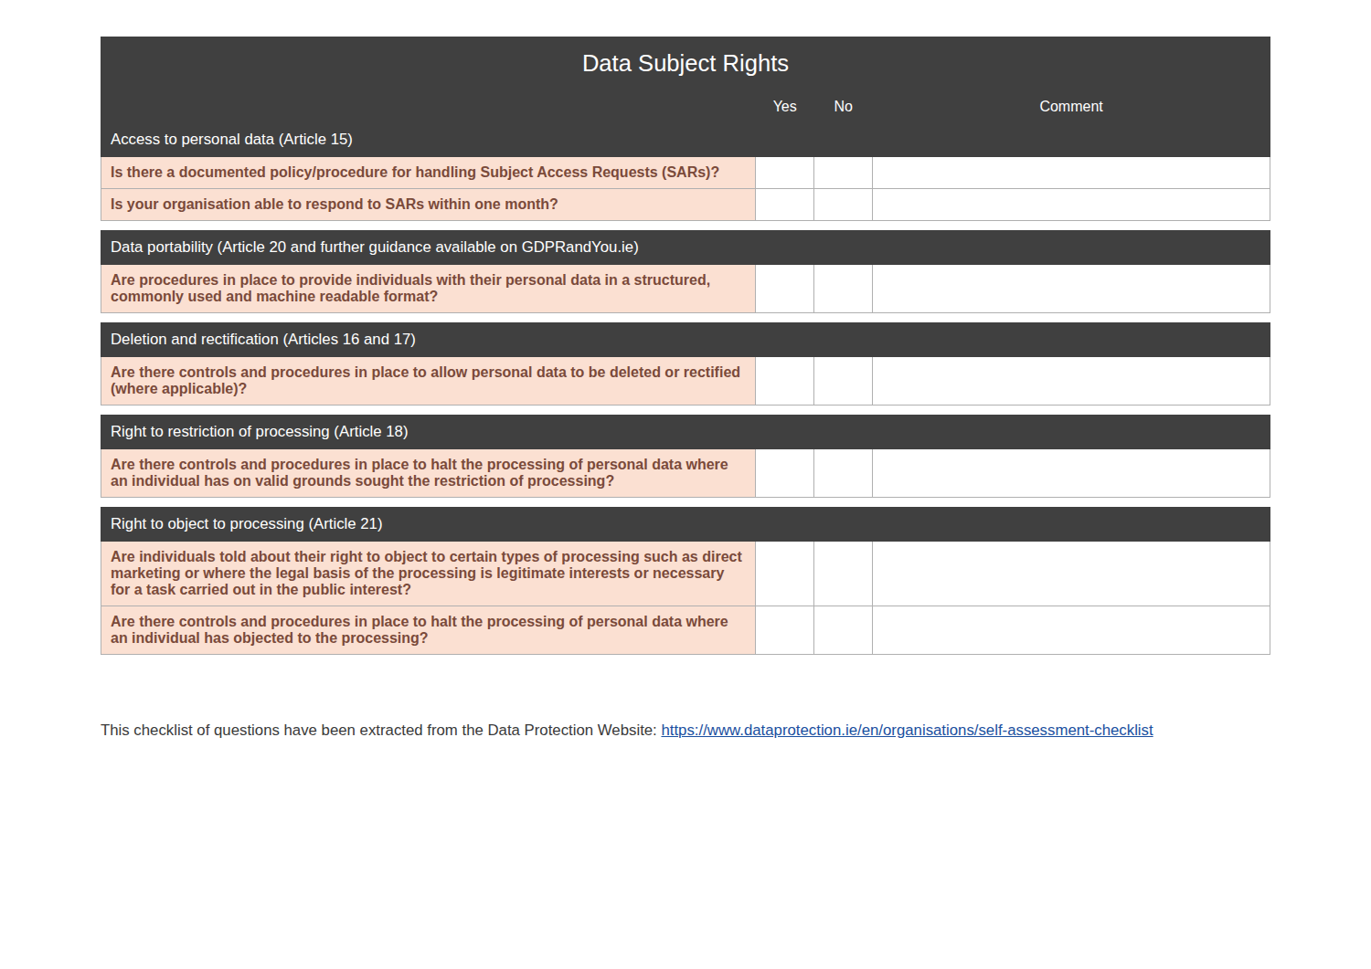Data Subject Rights
| | Yes | No | Comment |
| --- | --- | --- | --- |
| Access to personal data (Article 15) |
| Is there a documented policy/procedure for handling Subject Access Requests (SARs)? | | | |
| Is your organisation able to respond to SARs within one month? | | | |
| Data portability (Article 20 and further guidance available on GDPRandYou.ie) |
| Are procedures in place to provide individuals with their personal data in a structured, commonly used and machine readable format? | | | |
| Deletion and rectification (Articles 16 and 17) |
| Are there controls and procedures in place to allow personal data to be deleted or rectified (where applicable)? | | | |
| Right to restriction of processing (Article 18) |
| Are there controls and procedures in place to halt the processing of personal data where an individual has on valid grounds sought the restriction of processing? | | | |
| Right to object to processing (Article 21) |
| Are individuals told about their right to object to certain types of processing such as direct marketing or where the legal basis of the processing is legitimate interests or necessary for a task carried out in the public interest? | | | |
| Are there controls and procedures in place to halt the processing of personal data where an individual has objected to the processing? | | | |
This checklist of questions have been extracted from the Data Protection Website: https://www.dataprotection.ie/en/organisations/self-assessment-checklist